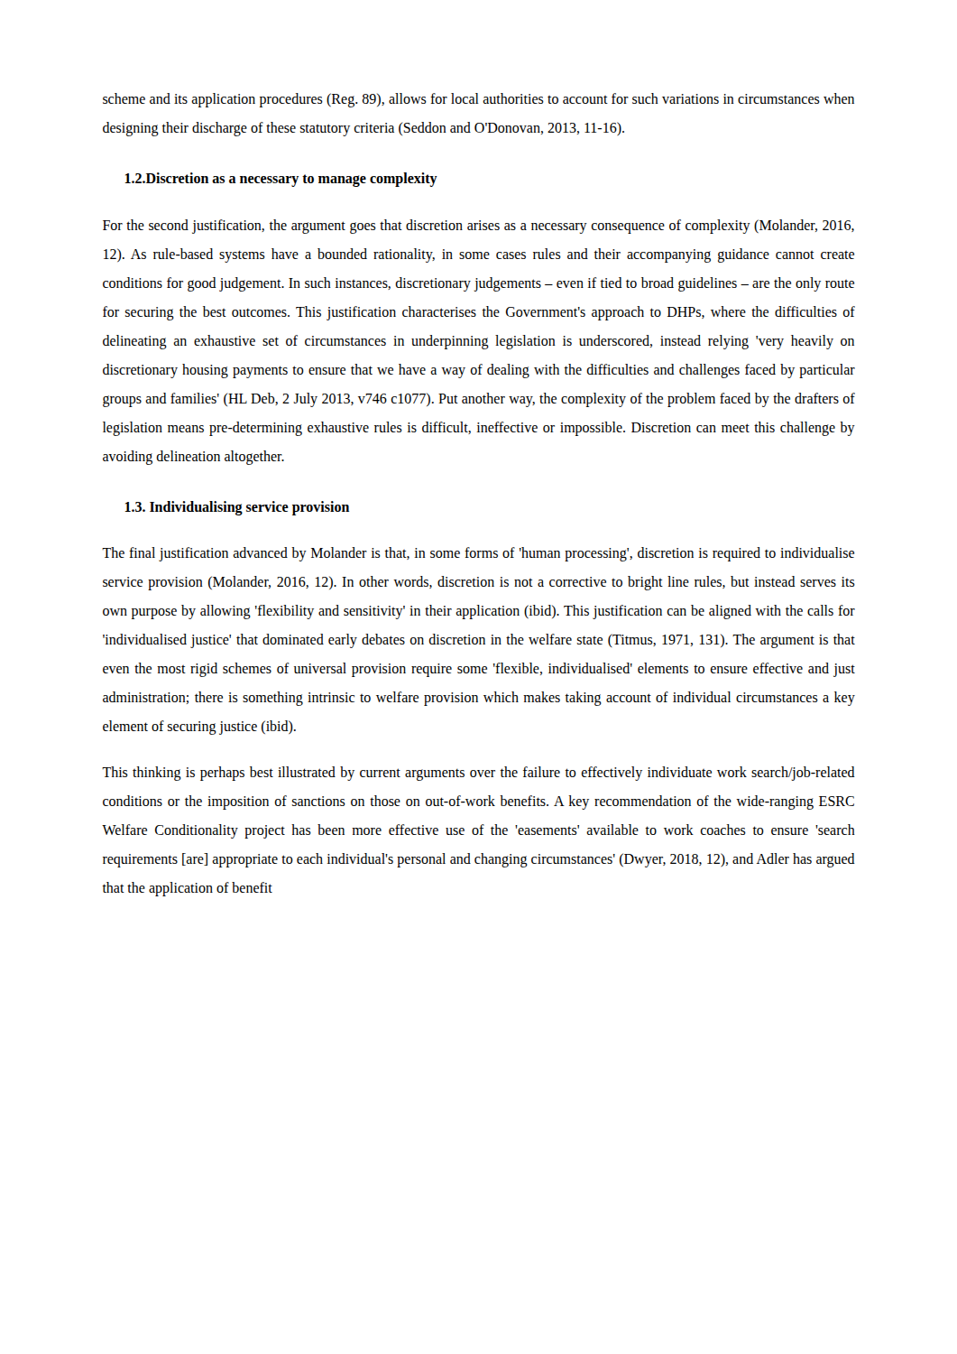scheme and its application procedures (Reg. 89), allows for local authorities to account for such variations in circumstances when designing their discharge of these statutory criteria (Seddon and O'Donovan, 2013, 11-16).
1.2.Discretion as a necessary to manage complexity
For the second justification, the argument goes that discretion arises as a necessary consequence of complexity (Molander, 2016, 12). As rule-based systems have a bounded rationality, in some cases rules and their accompanying guidance cannot create conditions for good judgement. In such instances, discretionary judgements – even if tied to broad guidelines – are the only route for securing the best outcomes. This justification characterises the Government's approach to DHPs, where the difficulties of delineating an exhaustive set of circumstances in underpinning legislation is underscored, instead relying 'very heavily on discretionary housing payments to ensure that we have a way of dealing with the difficulties and challenges faced by particular groups and families' (HL Deb, 2 July 2013, v746 c1077). Put another way, the complexity of the problem faced by the drafters of legislation means pre-determining exhaustive rules is difficult, ineffective or impossible. Discretion can meet this challenge by avoiding delineation altogether.
1.3. Individualising service provision
The final justification advanced by Molander is that, in some forms of 'human processing', discretion is required to individualise service provision (Molander, 2016, 12). In other words, discretion is not a corrective to bright line rules, but instead serves its own purpose by allowing 'flexibility and sensitivity' in their application (ibid). This justification can be aligned with the calls for 'individualised justice' that dominated early debates on discretion in the welfare state (Titmus, 1971, 131). The argument is that even the most rigid schemes of universal provision require some 'flexible, individualised' elements to ensure effective and just administration; there is something intrinsic to welfare provision which makes taking account of individual circumstances a key element of securing justice (ibid).
This thinking is perhaps best illustrated by current arguments over the failure to effectively individuate work search/job-related conditions or the imposition of sanctions on those on out-of-work benefits. A key recommendation of the wide-ranging ESRC Welfare Conditionality project has been more effective use of the 'easements' available to work coaches to ensure 'search requirements [are] appropriate to each individual's personal and changing circumstances' (Dwyer, 2018, 12), and Adler has argued that the application of benefit